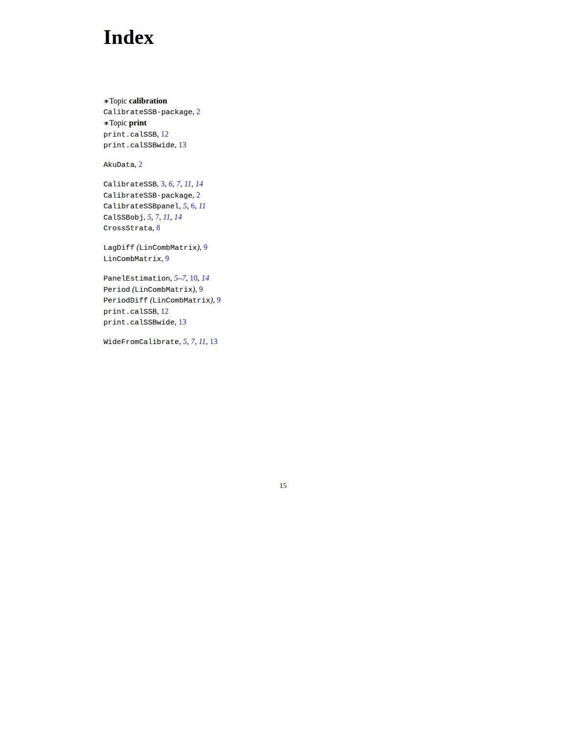Index
∗Topic calibration
CalibrateSSB-package, 2
∗Topic print
print.calSSB, 12
print.calSSBwide, 13
AkuData, 2
CalibrateSSB, 3, 6, 7, 11, 14
CalibrateSSB-package, 2
CalibrateSSBpanel, 5, 6, 11
CalSSBobj, 5, 7, 11, 14
CrossStrata, 8
LagDiff (LinCombMatrix), 9
LinCombMatrix, 9
PanelEstimation, 5–7, 10, 14
Period (LinCombMatrix), 9
PeriodDiff (LinCombMatrix), 9
print.calSSB, 12
print.calSSBwide, 13
WideFromCalibrate, 5, 7, 11, 13
15